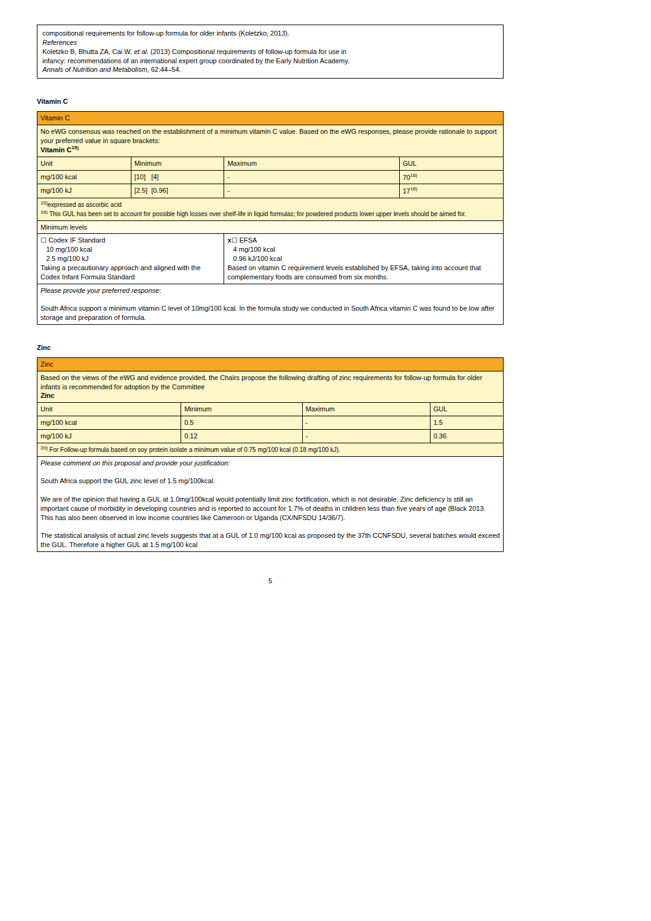| compositional requirements for follow-up formula for older infants (Koletzko, 2013). References Koletzko B, Bhutta ZA, Cai W, et al. (2013) Compositional requirements of follow-up formula for use in infancy: recommendations of an international expert group coordinated by the Early Nutrition Academy. Annals of Nutrition and Metabolism , 62:44–54. |
Vitamin C
| Vitamin C |
| No eWG consensus was reached on the establishment of a minimum vitamin C value. Based on the eWG responses, please provide rationale to support your preferred value in square brackets: Vitamin C 15) |
| Unit | Minimum | Maximum | GUL |
| mg/100 kcal | [10] [4] | - | 70 16) |
| mg/100 kJ | [2.5] [0.96] | - | 17 16) |
| 15) expressed as ascorbic acid 16) This GUL has been set to account for possible high losses over shelf-life in liquid formulas; for powdered products lower upper levels should be aimed for. |
| Minimum levels |
| ☐ Codex IF Standard 10 mg/100 kcal 2.5 mg/100 kJ Taking a precautionary approach and aligned with the Codex Infant Formula Standard | x ☐ EFSA 4 mg/100 kcal 0.96 kJ/100 kcal Based on vitamin C requirement levels established by EFSA, taking into account that complementary foods are consumed from six months. |
| Please provide your preferred response : South Africa support a minimum vitamin C level of 10mg/100 kcal. In the formula study we conducted in South Africa vitamin C was found to be low after storage and preparation of formula. |
Zinc
| Zinc |
| Based on the views of the eWG and evidence provided, the Chairs propose the following drafting of zinc requirements for follow-up formula for older infants is recommended for adoption by the Committee Zinc |
| Unit | Minimum | Maximum | GUL |
| mg/100 kcal | 0.5 | - | 1.5 |
| mg/100 kJ | 0.12 | - | 0.36 |
| 20) For Follow-up formula based on soy protein isolate a minimum value of 0.75 mg/100 kcal (0.18 mg/100 kJ). |
| Please comment on this proposal and provide your justification : South Africa support the GUL zinc level of 1.5 mg/100kcal. We are of the opinion that having a GUL at 1.0mg/100kcal would potentially limit zinc fortification, which is not desirable. Zinc deficiency is still an important cause of morbidity in developing countries and is reported to account for 1.7% of deaths in children less than five years of age (Black 2013. This has also been observed in low income countries like Cameroon or Uganda (CX/NFSDU 14/36/7). The statistical analysis of actual zinc levels suggests that at a GUL of 1.0 mg/100 kcal as proposed by the 37th CCNFSDU, several batches would exceed the GUL. Therefore a higher GUL at 1.5 mg/100 kcal |
5